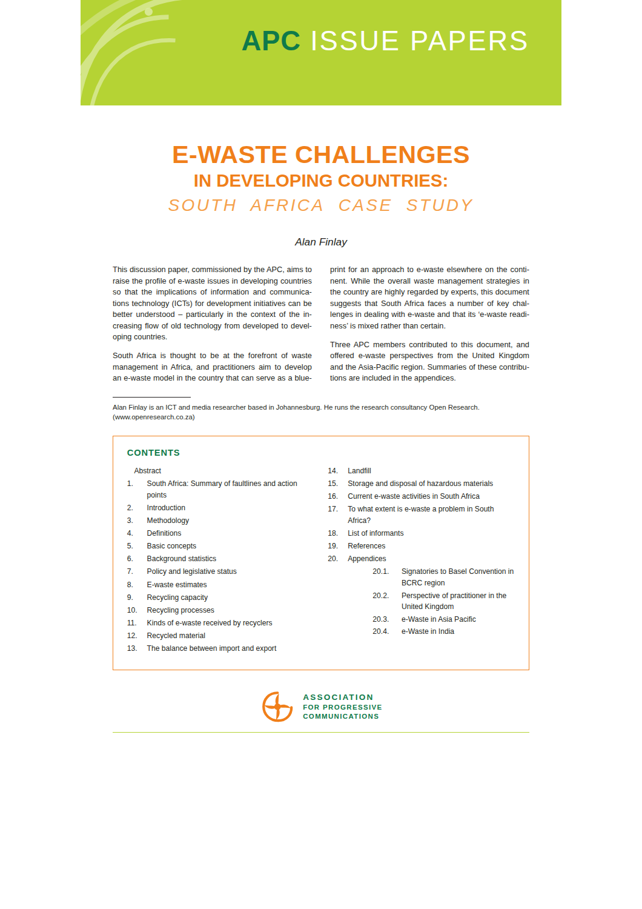APC ISSUE PAPERS
E-WASTE CHALLENGES
IN DEVELOPING COUNTRIES:
SOUTH AFRICA CASE STUDY
Alan Finlay
This discussion paper, commissioned by the APC, aims to raise the profile of e-waste issues in developing countries so that the implications of information and communications technology (ICTs) for development initiatives can be better understood – particularly in the context of the increasing flow of old technology from developed to developing countries.
South Africa is thought to be at the forefront of waste management in Africa, and practitioners aim to develop an e-waste model in the country that can serve as a blueprint for an approach to e-waste elsewhere on the continent. While the overall waste management strategies in the country are highly regarded by experts, this document suggests that South Africa faces a number of key challenges in dealing with e-waste and that its ‘e-waste readiness’ is mixed rather than certain.
Three APC members contributed to this document, and offered e-waste perspectives from the United Kingdom and the Asia-Pacific region. Summaries of these contributions are included in the appendices.
Alan Finlay is an ICT and media researcher based in Johannesburg. He runs the research consultancy Open Research. (www.openresearch.co.za)
CONTENTS
Abstract
1. South Africa: Summary of faultlines and action points
2. Introduction
3. Methodology
4. Definitions
5. Basic concepts
6. Background statistics
7. Policy and legislative status
8. E-waste estimates
9. Recycling capacity
10. Recycling processes
11. Kinds of e-waste received by recyclers
12. Recycled material
13. The balance between import and export
14. Landfill
15. Storage and disposal of hazardous materials
16. Current e-waste activities in South Africa
17. To what extent is e-waste a problem in South Africa?
18. List of informants
19. References
20. Appendices
20.1. Signatories to Basel Convention in BCRC region
20.2. Perspective of practitioner in the United Kingdom
20.3. e-Waste in Asia Pacific
20.4. e-Waste in India
ASSOCIATION
FOR PROGRESSIVE
COMMUNICATIONS